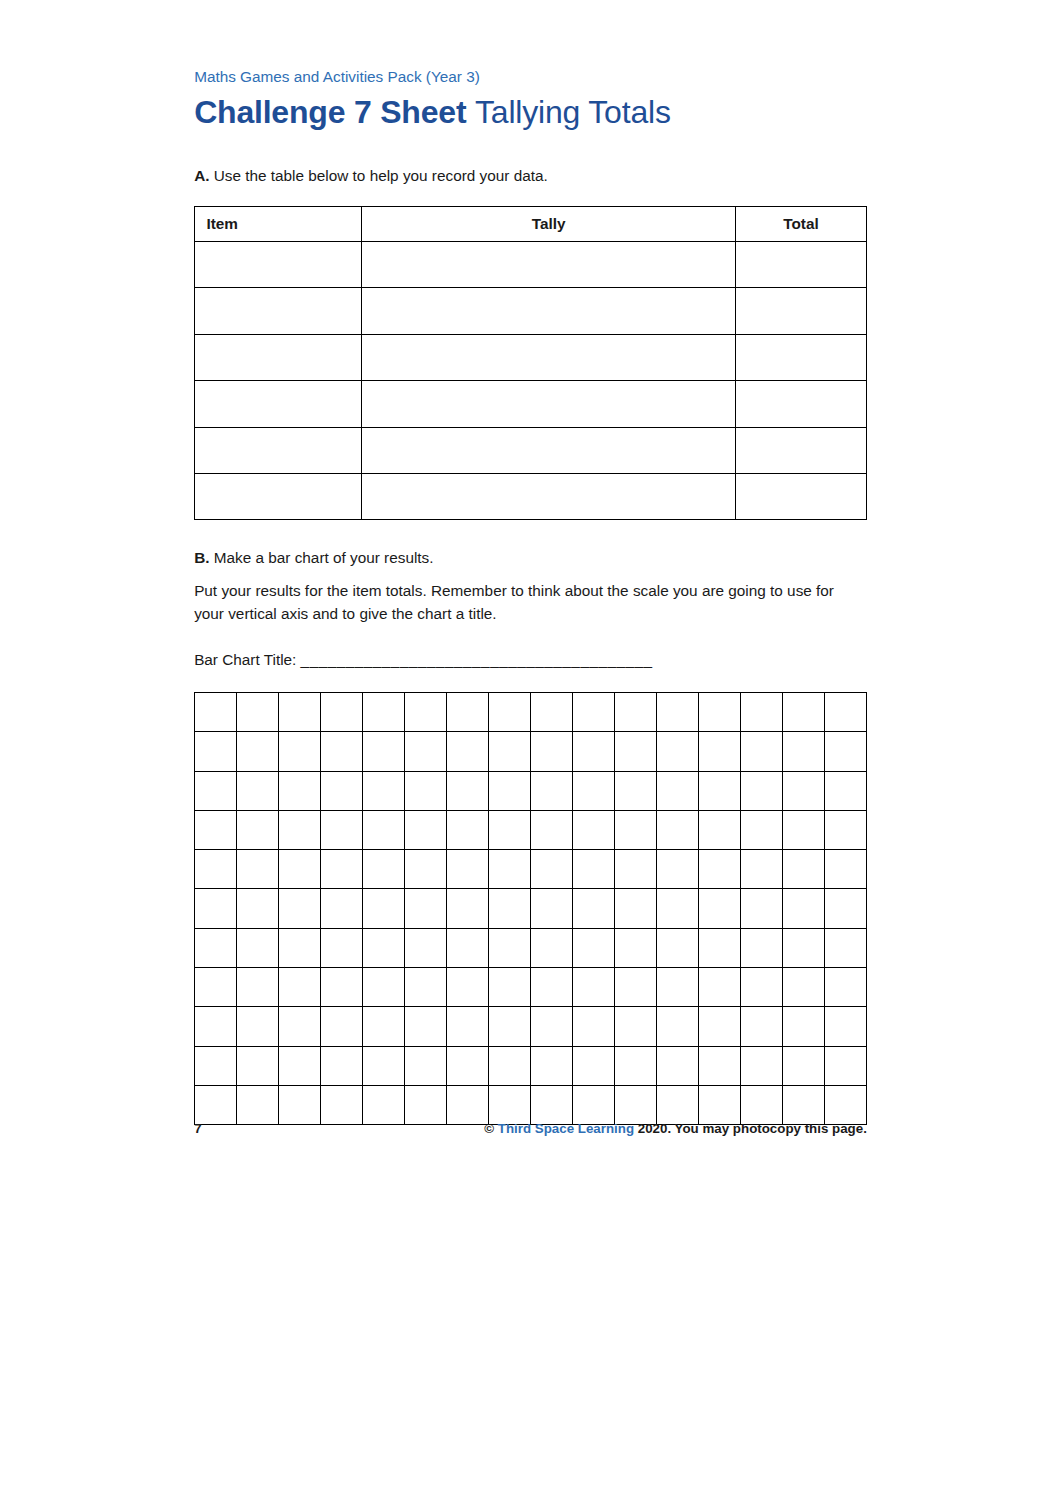Maths Games and Activities Pack (Year 3)
Challenge 7 Sheet Tallying Totals
A. Use the table below to help you record your data.
| Item | Tally | Total |
| --- | --- | --- |
B. Make a bar chart of your results.
Put your results for the item totals. Remember to think about the scale you are going to use for your vertical axis and to give the chart a title.
Bar Chart Title: _______________________________________
7 © Third Space Learning 2020. You may photocopy this page.